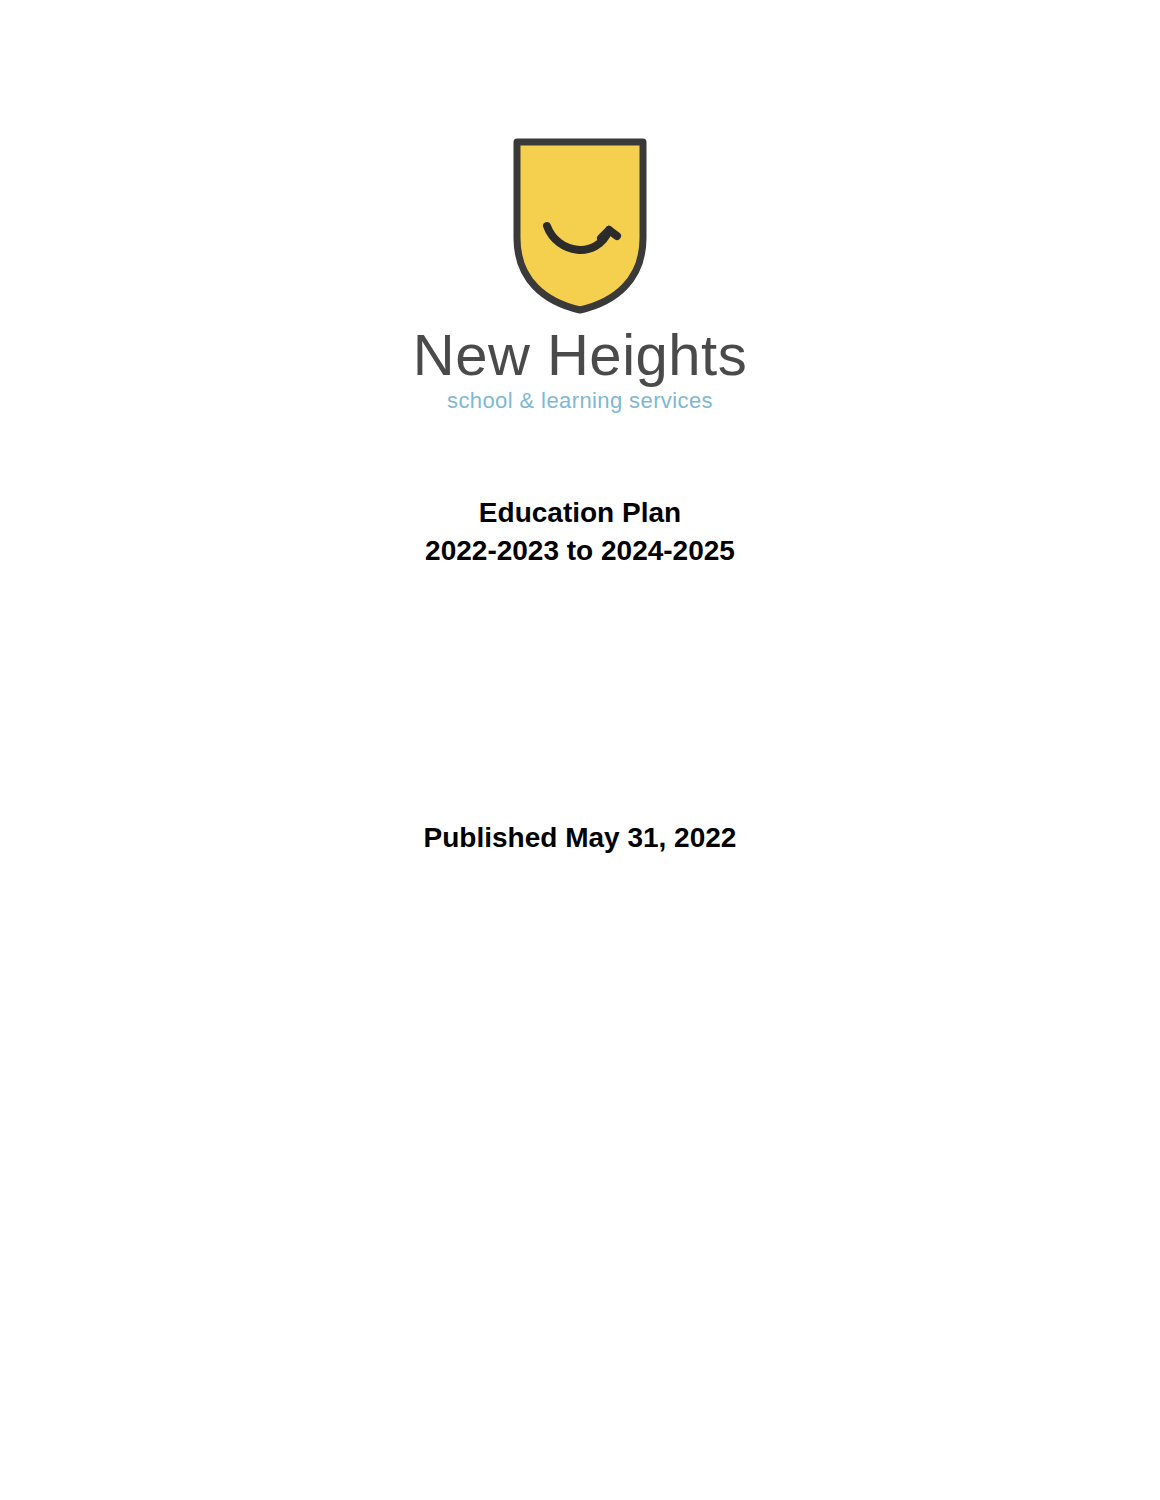New Heights
school & learning services
Education Plan
2022-2023 to 2024-2025
Published May 31, 2022